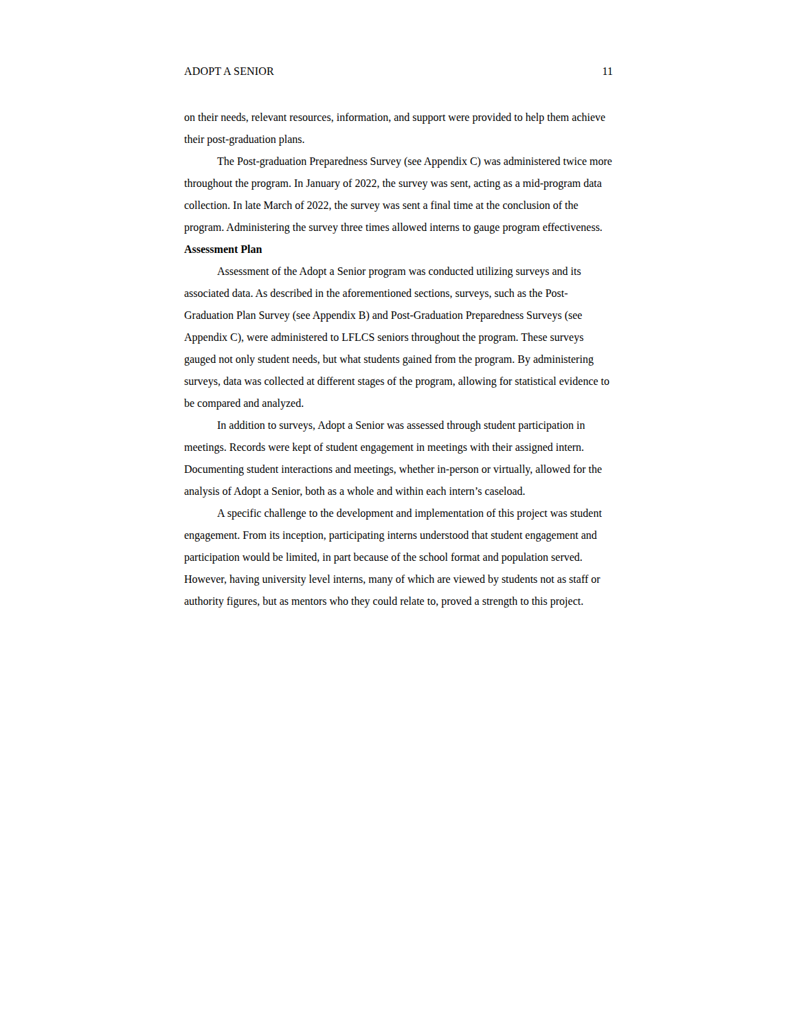Adopt a Senior 11
on their needs, relevant resources, information, and support were provided to help them achieve their post-graduation plans.
The Post-graduation Preparedness Survey (see Appendix C) was administered twice more throughout the program. In January of 2022, the survey was sent, acting as a mid-program data collection. In late March of 2022, the survey was sent a final time at the conclusion of the program. Administering the survey three times allowed interns to gauge program effectiveness.
Assessment Plan
Assessment of the Adopt a Senior program was conducted utilizing surveys and its associated data. As described in the aforementioned sections, surveys, such as the Post-Graduation Plan Survey (see Appendix B) and Post-Graduation Preparedness Surveys (see Appendix C), were administered to LFLCS seniors throughout the program. These surveys gauged not only student needs, but what students gained from the program. By administering surveys, data was collected at different stages of the program, allowing for statistical evidence to be compared and analyzed.
In addition to surveys, Adopt a Senior was assessed through student participation in meetings. Records were kept of student engagement in meetings with their assigned intern. Documenting student interactions and meetings, whether in-person or virtually, allowed for the analysis of Adopt a Senior, both as a whole and within each intern’s caseload.
A specific challenge to the development and implementation of this project was student engagement. From its inception, participating interns understood that student engagement and participation would be limited, in part because of the school format and population served. However, having university level interns, many of which are viewed by students not as staff or authority figures, but as mentors who they could relate to, proved a strength to this project.